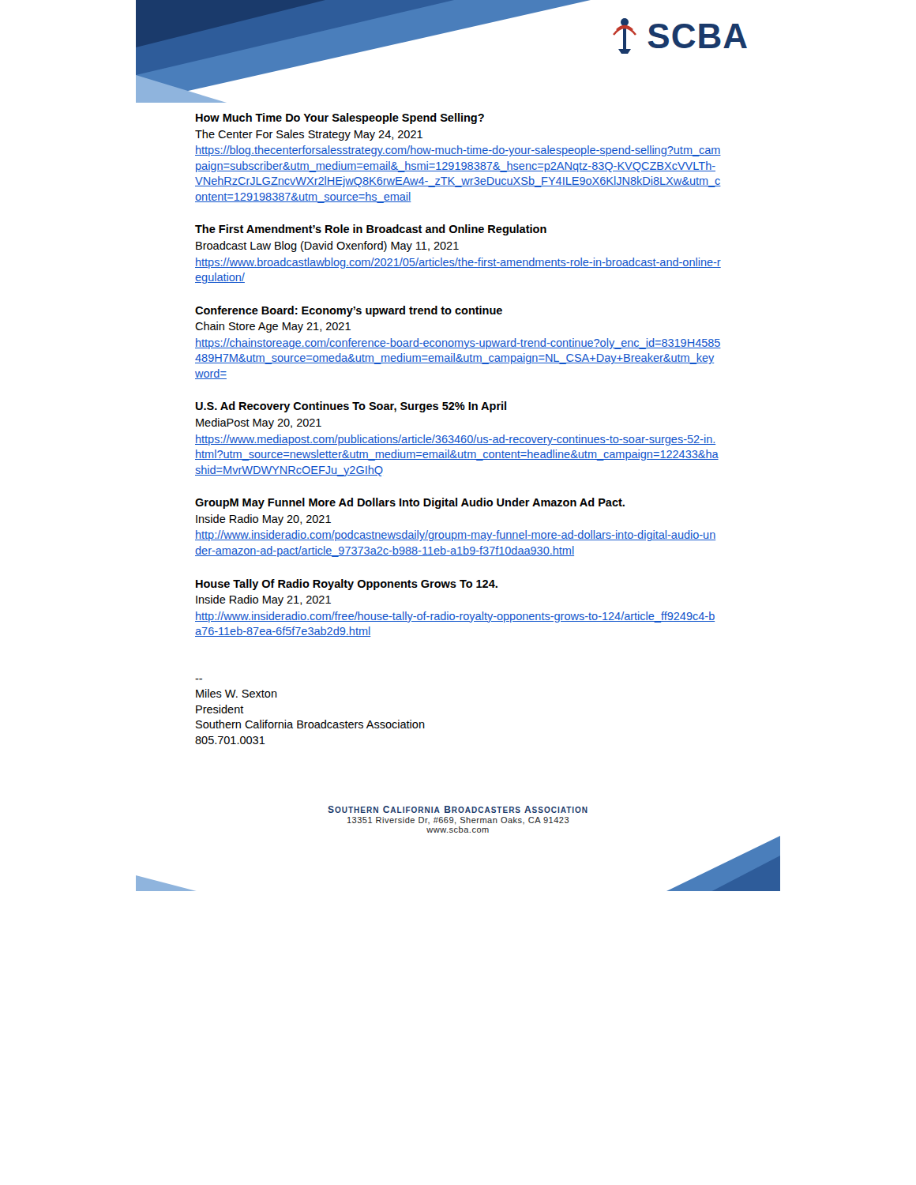SCBA
How Much Time Do Your Salespeople Spend Selling?
The Center For Sales Strategy May 24, 2021
https://blog.thecenterforsalesstrategy.com/how-much-time-do-your-salespeople-spend-selling?utm_campaign=subscriber&utm_medium=email&_hsmi=129198387&_hsenc=p2ANqtz-83Q-KVQCZBXcVVLTh-VNehRzCrJLGZncvWXr2lHEjwQ8K6rwEAw4-_zTK_wr3eDucuXSb_FY4ILE9oX6KlJN8kDi8LXw&utm_content=129198387&utm_source=hs_email
The First Amendment’s Role in Broadcast and Online Regulation
Broadcast Law Blog (David Oxenford) May 11, 2021
https://www.broadcastlawblog.com/2021/05/articles/the-first-amendments-role-in-broadcast-and-online-regulation/
Conference Board: Economy’s upward trend to continue
Chain Store Age May 21, 2021
https://chainstoreage.com/conference-board-economys-upward-trend-continue?oly_enc_id=8319H4585489H7M&utm_source=omeda&utm_medium=email&utm_campaign=NL_CSA+Day+Breaker&utm_keyword=
U.S. Ad Recovery Continues To Soar, Surges 52% In April
MediaPost May 20, 2021
https://www.mediapost.com/publications/article/363460/us-ad-recovery-continues-to-soar-surges-52-in.html?utm_source=newsletter&utm_medium=email&utm_content=headline&utm_campaign=122433&hashid=MvrWDWYNRcOEFJu_y2GIhQ
GroupM May Funnel More Ad Dollars Into Digital Audio Under Amazon Ad Pact.
Inside Radio May 20, 2021
http://www.insideradio.com/podcastnewsdaily/groupm-may-funnel-more-ad-dollars-into-digital-audio-under-amazon-ad-pact/article_97373a2c-b988-11eb-a1b9-f37f10daa930.html
House Tally Of Radio Royalty Opponents Grows To 124.
Inside Radio May 21, 2021
http://www.insideradio.com/free/house-tally-of-radio-royalty-opponents-grows-to-124/article_ff9249c4-ba76-11eb-87ea-6f5f7e3ab2d9.html
--
Miles W. Sexton
President
Southern California Broadcasters Association
805.701.0031
SOUTHERN CALIFORNIA BROADCASTERS ASSOCIATION
13351 Riverside Dr, #669, Sherman Oaks, CA 91423
www.scba.com